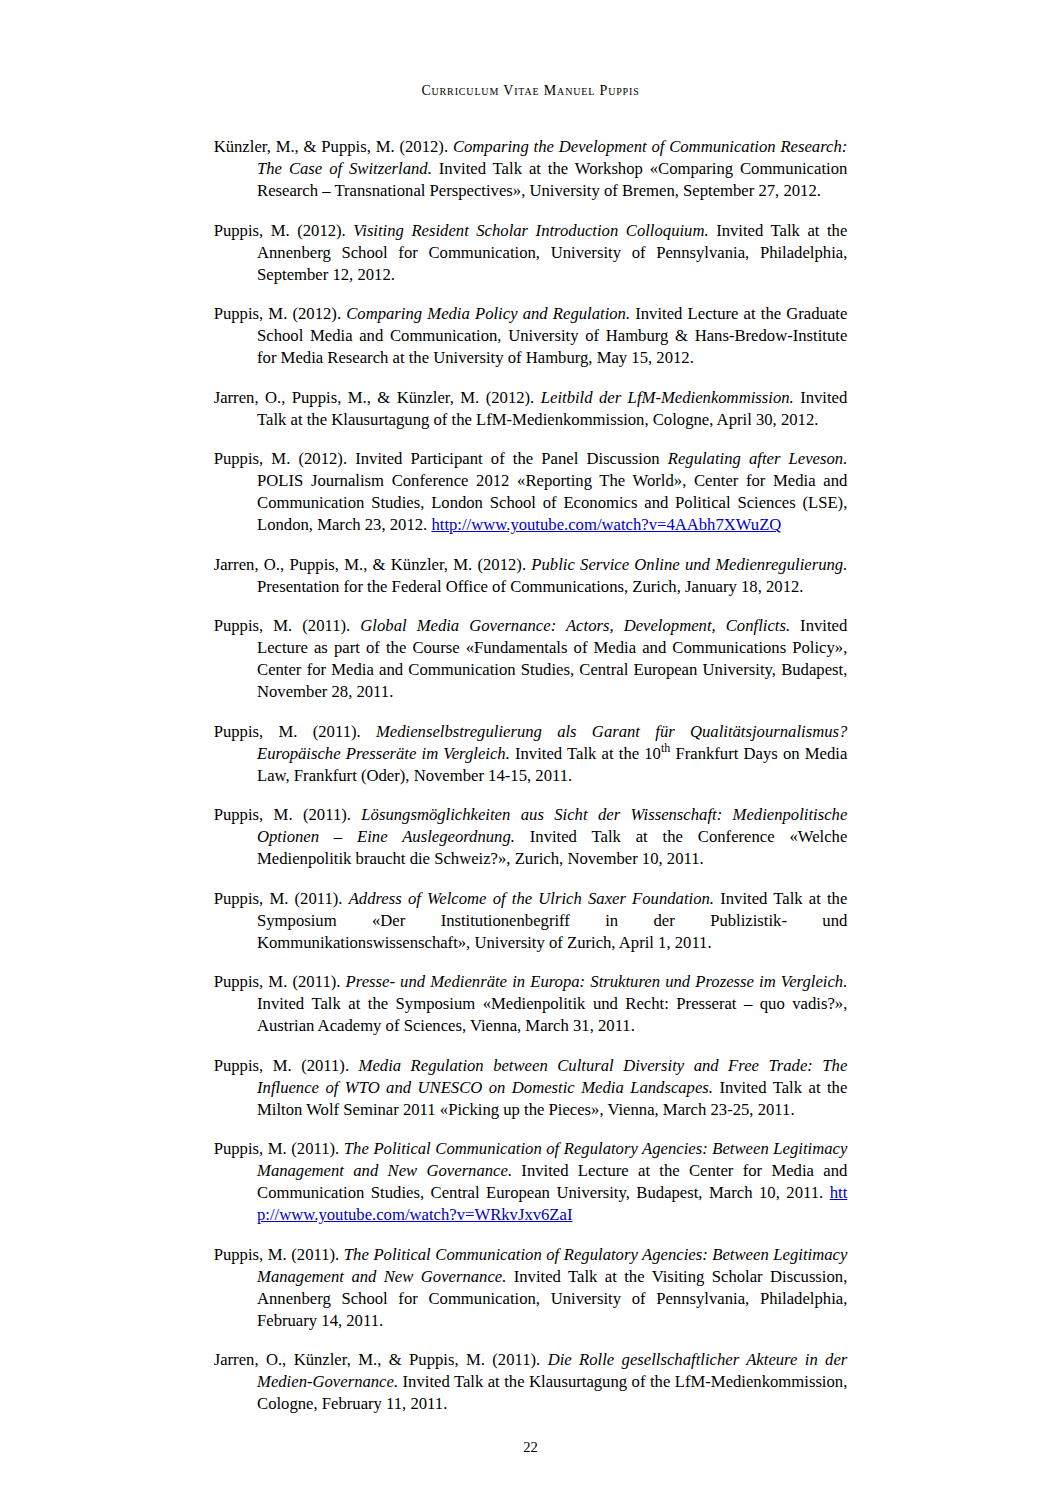Curriculum Vitae Manuel Puppis
Künzler, M., & Puppis, M. (2012). Comparing the Development of Communication Research: The Case of Switzerland. Invited Talk at the Workshop «Comparing Communication Research – Transnational Perspectives», University of Bremen, September 27, 2012.
Puppis, M. (2012). Visiting Resident Scholar Introduction Colloquium. Invited Talk at the Annenberg School for Communication, University of Pennsylvania, Philadelphia, September 12, 2012.
Puppis, M. (2012). Comparing Media Policy and Regulation. Invited Lecture at the Graduate School Media and Communication, University of Hamburg & Hans-Bredow-Institute for Media Research at the University of Hamburg, May 15, 2012.
Jarren, O., Puppis, M., & Künzler, M. (2012). Leitbild der LfM-Medienkommission. Invited Talk at the Klausurtagung of the LfM-Medienkommission, Cologne, April 30, 2012.
Puppis, M. (2012). Invited Participant of the Panel Discussion Regulating after Leveson. POLIS Journalism Conference 2012 «Reporting The World», Center for Media and Communication Studies, London School of Economics and Political Sciences (LSE), London, March 23, 2012. http://www.youtube.com/watch?v=4AAbh7XWuZQ
Jarren, O., Puppis, M., & Künzler, M. (2012). Public Service Online und Medienregulierung. Presentation for the Federal Office of Communications, Zurich, January 18, 2012.
Puppis, M. (2011). Global Media Governance: Actors, Development, Conflicts. Invited Lecture as part of the Course «Fundamentals of Media and Communications Policy», Center for Media and Communication Studies, Central European University, Budapest, November 28, 2011.
Puppis, M. (2011). Medienselbstregulierung als Garant für Qualitätsjournalismus? Europäische Presseräte im Vergleich. Invited Talk at the 10th Frankfurt Days on Media Law, Frankfurt (Oder), November 14-15, 2011.
Puppis, M. (2011). Lösungsmöglichkeiten aus Sicht der Wissenschaft: Medienpolitische Optionen – Eine Auslegeordnung. Invited Talk at the Conference «Welche Medienpolitik braucht die Schweiz?», Zurich, November 10, 2011.
Puppis, M. (2011). Address of Welcome of the Ulrich Saxer Foundation. Invited Talk at the Symposium «Der Institutionenbegriff in der Publizistik- und Kommunikationswissenschaft», University of Zurich, April 1, 2011.
Puppis, M. (2011). Presse- und Medienräte in Europa: Strukturen und Prozesse im Vergleich. Invited Talk at the Symposium «Medienpolitik und Recht: Presserat – quo vadis?», Austrian Academy of Sciences, Vienna, March 31, 2011.
Puppis, M. (2011). Media Regulation between Cultural Diversity and Free Trade: The Influence of WTO and UNESCO on Domestic Media Landscapes. Invited Talk at the Milton Wolf Seminar 2011 «Picking up the Pieces», Vienna, March 23-25, 2011.
Puppis, M. (2011). The Political Communication of Regulatory Agencies: Between Legitimacy Management and New Governance. Invited Lecture at the Center for Media and Communication Studies, Central European University, Budapest, March 10, 2011. http://www.youtube.com/watch?v=WRkvJxv6ZaI
Puppis, M. (2011). The Political Communication of Regulatory Agencies: Between Legitimacy Management and New Governance. Invited Talk at the Visiting Scholar Discussion, Annenberg School for Communication, University of Pennsylvania, Philadelphia, February 14, 2011.
Jarren, O., Künzler, M., & Puppis, M. (2011). Die Rolle gesellschaftlicher Akteure in der Medien-Governance. Invited Talk at the Klausurtagung of the LfM-Medienkommission, Cologne, February 11, 2011.
22